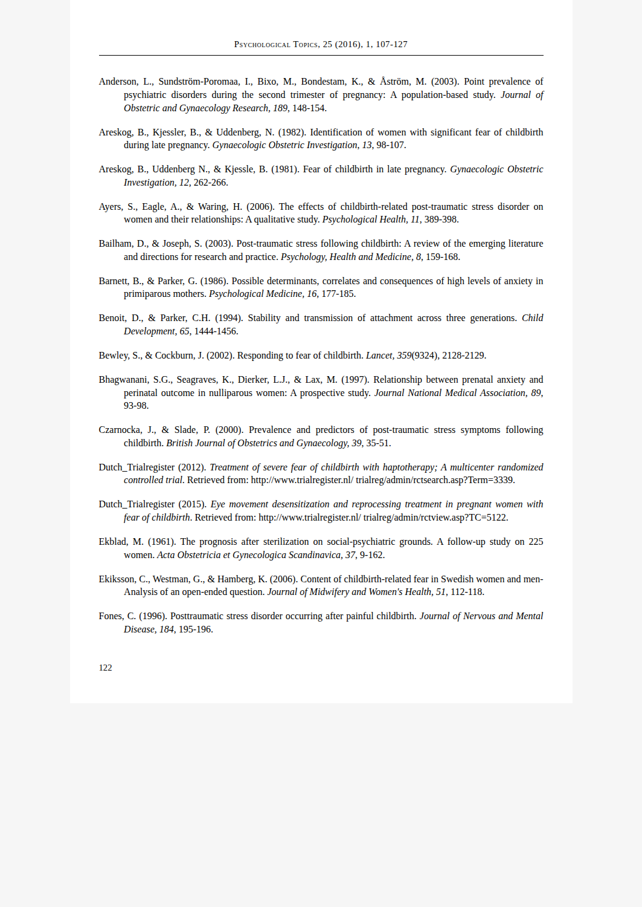Psychological Topics, 25 (2016), 1, 107-127
Anderson, L., Sundström-Poromaa, I., Bixo, M., Bondestam, K., & Åström, M. (2003). Point prevalence of psychiatric disorders during the second trimester of pregnancy: A population-based study. Journal of Obstetric and Gynaecology Research, 189, 148-154.
Areskog, B., Kjessler, B., & Uddenberg, N. (1982). Identification of women with significant fear of childbirth during late pregnancy. Gynaecologic Obstetric Investigation, 13, 98-107.
Areskog, B., Uddenberg N., & Kjessle, B. (1981). Fear of childbirth in late pregnancy. Gynaecologic Obstetric Investigation, 12, 262-266.
Ayers, S., Eagle, A., & Waring, H. (2006). The effects of childbirth-related post-traumatic stress disorder on women and their relationships: A qualitative study. Psychological Health, 11, 389-398.
Bailham, D., & Joseph, S. (2003). Post-traumatic stress following childbirth: A review of the emerging literature and directions for research and practice. Psychology, Health and Medicine, 8, 159-168.
Barnett, B., & Parker, G. (1986). Possible determinants, correlates and consequences of high levels of anxiety in primiparous mothers. Psychological Medicine, 16, 177-185.
Benoit, D., & Parker, C.H. (1994). Stability and transmission of attachment across three generations. Child Development, 65, 1444-1456.
Bewley, S., & Cockburn, J. (2002). Responding to fear of childbirth. Lancet, 359(9324), 2128-2129.
Bhagwanani, S.G., Seagraves, K., Dierker, L.J., & Lax, M. (1997). Relationship between prenatal anxiety and perinatal outcome in nulliparous women: A prospective study. Journal National Medical Association, 89, 93-98.
Czarnocka, J., & Slade, P. (2000). Prevalence and predictors of post-traumatic stress symptoms following childbirth. British Journal of Obstetrics and Gynaecology, 39, 35-51.
Dutch_Trialregister (2012). Treatment of severe fear of childbirth with haptotherapy; A multicenter randomized controlled trial. Retrieved from: http://www.trialregister.nl/ trialreg/admin/rctsearch.asp?Term=3339.
Dutch_Trialregister (2015). Eye movement desensitization and reprocessing treatment in pregnant women with fear of childbirth. Retrieved from: http://www.trialregister.nl/ trialreg/admin/rctview.asp?TC=5122.
Ekblad, M. (1961). The prognosis after sterilization on social-psychiatric grounds. A follow-up study on 225 women. Acta Obstetricia et Gynecologica Scandinavica, 37, 9-162.
Ekiksson, C., Westman, G., & Hamberg, K. (2006). Content of childbirth-related fear in Swedish women and men-Analysis of an open-ended question. Journal of Midwifery and Women's Health, 51, 112-118.
Fones, C. (1996). Posttraumatic stress disorder occurring after painful childbirth. Journal of Nervous and Mental Disease, 184, 195-196.
122